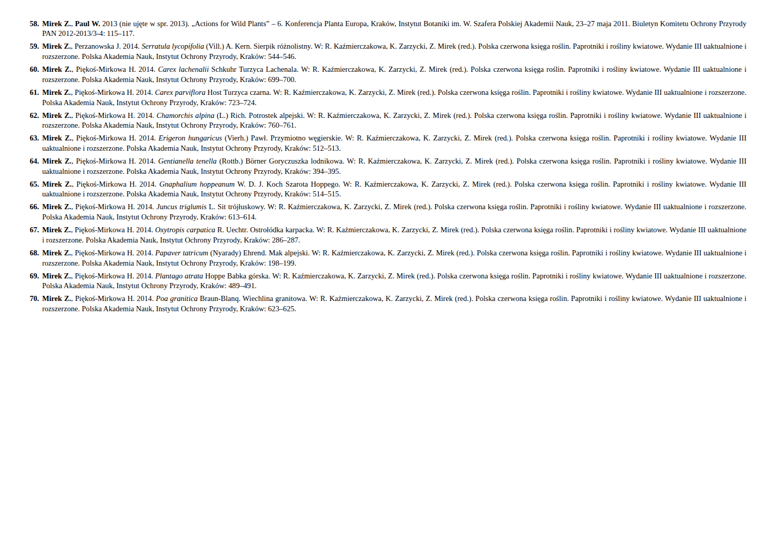58. Mirek Z., Paul W. 2013 (nie ujęte w spr. 2013). „Actions for Wild Plants” – 6. Konferencja Planta Europa, Kraków, Instytut Botaniki im. W. Szafera Polskiej Akademii Nauk, 23–27 maja 2011. Biuletyn Komitetu Ochrony Przyrody PAN 2012-2013/3-4: 115–117.
59. Mirek Z., Perzanowska J. 2014. Serratula lycopifolia (Vill.) A. Kern. Sierpik różnolistny. W: R. Kaźmierczakowa, K. Zarzycki, Z. Mirek (red.). Polska czerwona księga roślin. Paprotniki i rośliny kwiatowe. Wydanie III uaktualnione i rozszerzone. Polska Akademia Nauk, Instytut Ochrony Przyrody, Kraków: 544–546.
60. Mirek Z., Piękoś-Mirkowa H. 2014. Carex lachenalii Schkuhr Turzyca Lachenala. W: R. Kaźmierczakowa, K. Zarzycki, Z. Mirek (red.). Polska czerwona księga roślin. Paprotniki i rośliny kwiatowe. Wydanie III uaktualnione i rozszerzone. Polska Akademia Nauk, Instytut Ochrony Przyrody, Kraków: 699–700.
61. Mirek Z., Piękoś-Mirkowa H. 2014. Carex parviflora Host Turzyca czarna. W: R. Kaźmierczakowa, K. Zarzycki, Z. Mirek (red.). Polska czerwona księga roślin. Paprotniki i rośliny kwiatowe. Wydanie III uaktualnione i rozszerzone. Polska Akademia Nauk, Instytut Ochrony Przyrody, Kraków: 723–724.
62. Mirek Z., Piękoś-Mirkowa H. 2014. Chamorchis alpina (L.) Rich. Potrostek alpejski. W: R. Kaźmierczakowa, K. Zarzycki, Z. Mirek (red.). Polska czerwona księga roślin. Paprotniki i rośliny kwiatowe. Wydanie III uaktualnione i rozszerzone. Polska Akademia Nauk, Instytut Ochrony Przyrody, Kraków: 760–761.
63. Mirek Z., Piękoś-Mirkowa H. 2014. Erigeron hungaricus (Vierh.) Pawł. Przymiotno węgierskie. W: R. Kaźmierczakowa, K. Zarzycki, Z. Mirek (red.). Polska czerwona księga roślin. Paprotniki i rośliny kwiatowe. Wydanie III uaktualnione i rozszerzone. Polska Akademia Nauk, Instytut Ochrony Przyrody, Kraków: 512–513.
64. Mirek Z., Piękoś-Mirkowa H. 2014. Gentianella tenella (Rottb.) Börner Goryczuszka lodnikowa. W: R. Kaźmierczakowa, K. Zarzycki, Z. Mirek (red.). Polska czerwona księga roślin. Paprotniki i rośliny kwiatowe. Wydanie III uaktualnione i rozszerzone. Polska Akademia Nauk, Instytut Ochrony Przyrody, Kraków: 394–395.
65. Mirek Z., Piękoś-Mirkowa H. 2014. Gnaphalium hoppeanum W. D. J. Koch Szarota Hoppego. W: R. Kaźmierczakowa, K. Zarzycki, Z. Mirek (red.). Polska czerwona księga roślin. Paprotniki i rośliny kwiatowe. Wydanie III uaktualnione i rozszerzone. Polska Akademia Nauk, Instytut Ochrony Przyrody, Kraków: 514–515.
66. Mirek Z., Piękoś-Mirkowa H. 2014. Juncus triglumis L. Sit trójłuskowy. W: R. Kaźmierczakowa, K. Zarzycki, Z. Mirek (red.). Polska czerwona księga roślin. Paprotniki i rośliny kwiatowe. Wydanie III uaktualnione i rozszerzone. Polska Akademia Nauk, Instytut Ochrony Przyrody, Kraków: 613–614.
67. Mirek Z., Piękoś-Mirkowa H. 2014. Oxytropis carpatica R. Uechtr. Ostrołódka karpacka. W: R. Kaźmierczakowa, K. Zarzycki, Z. Mirek (red.). Polska czerwona księga roślin. Paprotniki i rośliny kwiatowe. Wydanie III uaktualnione i rozszerzone. Polska Akademia Nauk, Instytut Ochrony Przyrody, Kraków: 286–287.
68. Mirek Z., Piękoś-Mirkowa H. 2014. Papaver tatricum (Nyarady) Ehrend. Mak alpejski. W: R. Kaźmierczakowa, K. Zarzycki, Z. Mirek (red.). Polska czerwona księga roślin. Paprotniki i rośliny kwiatowe. Wydanie III uaktualnione i rozszerzone. Polska Akademia Nauk, Instytut Ochrony Przyrody, Kraków: 198–199.
69. Mirek Z., Piękoś-Mirkowa H. 2014. Plantago atrata Hoppe Babka górska. W: R. Kaźmierczakowa, K. Zarzycki, Z. Mirek (red.). Polska czerwona księga roślin. Paprotniki i rośliny kwiatowe. Wydanie III uaktualnione i rozszerzone. Polska Akademia Nauk, Instytut Ochrony Przyrody, Kraków: 489–491.
70. Mirek Z., Piękoś-Mirkowa H. 2014. Poa granitica Braun-Blanq. Wiechlina granitowa. W: R. Kaźmierczakowa, K. Zarzycki, Z. Mirek (red.). Polska czerwona księga roślin. Paprotniki i rośliny kwiatowe. Wydanie III uaktualnione i rozszerzone. Polska Akademia Nauk, Instytut Ochrony Przyrody, Kraków: 623–625.